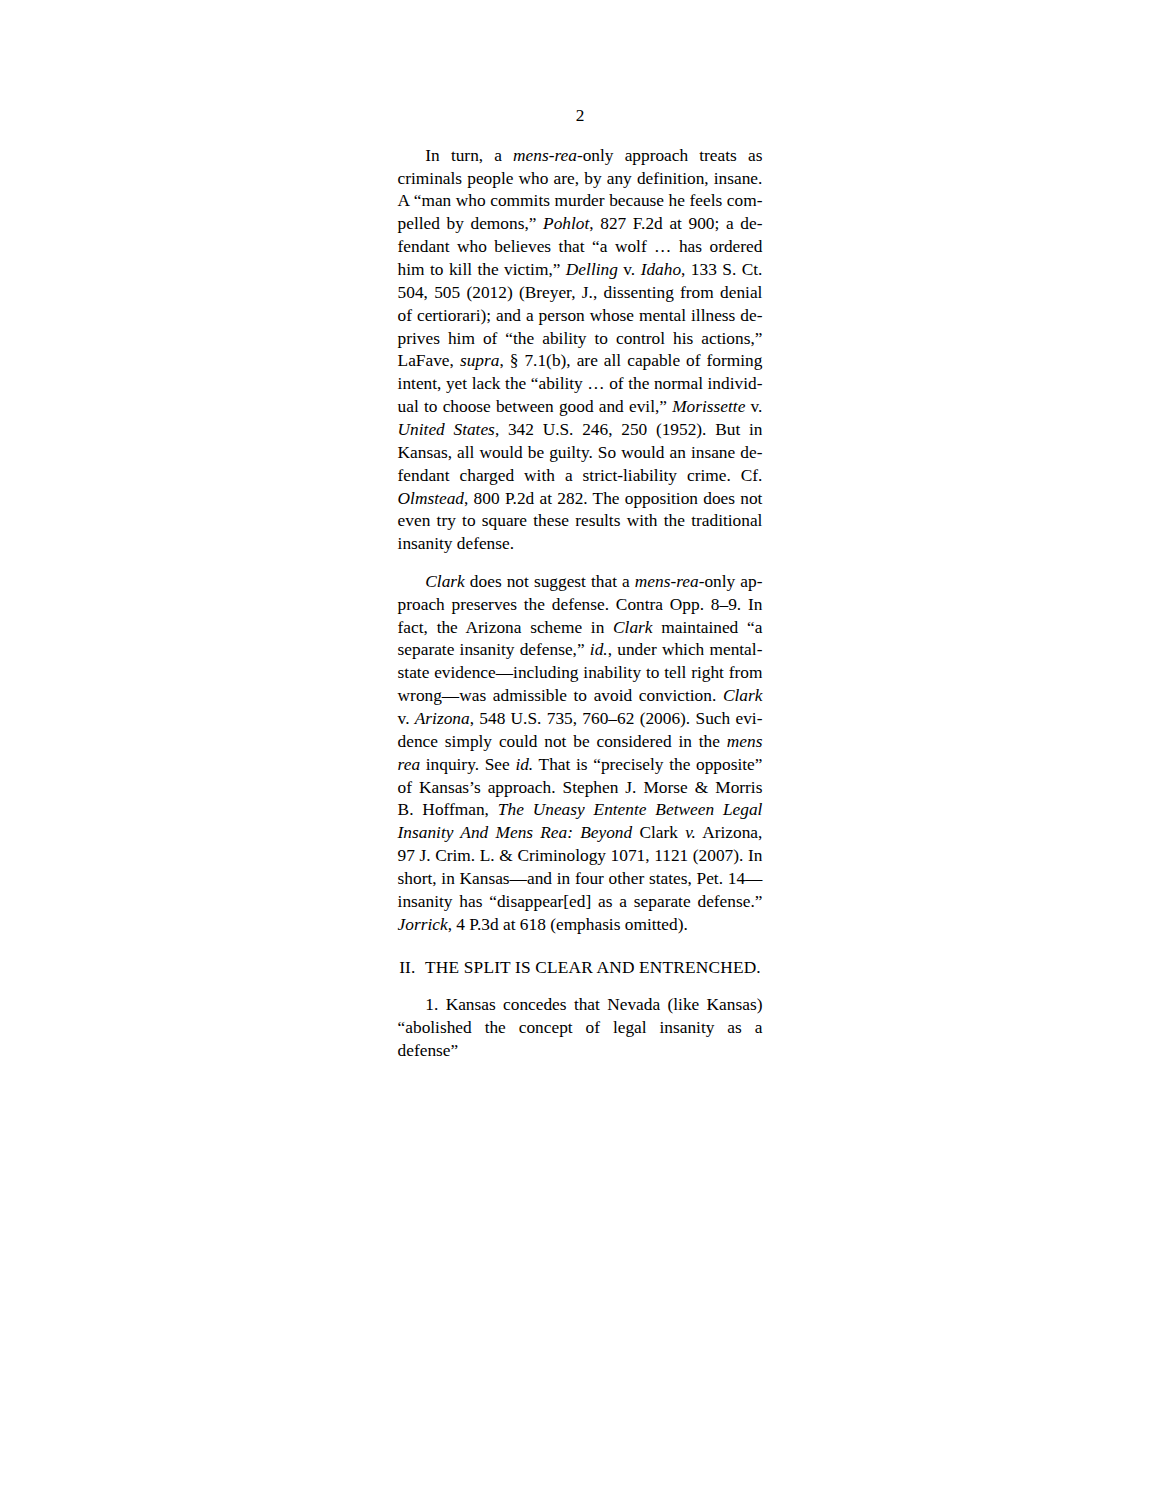2
In turn, a mens-rea-only approach treats as criminals people who are, by any definition, insane. A “man who commits murder because he feels compelled by demons,” Pohlot, 827 F.2d at 900; a defendant who believes that “a wolf … has ordered him to kill the victim,” Delling v. Idaho, 133 S. Ct. 504, 505 (2012) (Breyer, J., dissenting from denial of certiorari); and a person whose mental illness deprives him of “the ability to control his actions,” LaFave, supra, § 7.1(b), are all capable of forming intent, yet lack the “ability … of the normal individual to choose between good and evil,” Morissette v. United States, 342 U.S. 246, 250 (1952). But in Kansas, all would be guilty. So would an insane defendant charged with a strict-liability crime. Cf. Olmstead, 800 P.2d at 282. The opposition does not even try to square these results with the traditional insanity defense.
Clark does not suggest that a mens-rea-only approach preserves the defense. Contra Opp. 8–9. In fact, the Arizona scheme in Clark maintained “a separate insanity defense,” id., under which mental-state evidence—including inability to tell right from wrong—was admissible to avoid conviction. Clark v. Arizona, 548 U.S. 735, 760–62 (2006). Such evidence simply could not be considered in the mens rea inquiry. See id. That is “precisely the opposite” of Kansas’s approach. Stephen J. Morse & Morris B. Hoffman, The Uneasy Entente Between Legal Insanity And Mens Rea: Beyond Clark v. Arizona, 97 J. Crim. L. & Criminology 1071, 1121 (2007). In short, in Kansas—and in four other states, Pet. 14—insanity has “disappear[ed] as a separate defense.” Jorrick, 4 P.3d at 618 (emphasis omitted).
II. THE SPLIT IS CLEAR AND ENTRENCHED.
1. Kansas concedes that Nevada (like Kansas) “abolished the concept of legal insanity as a defense”